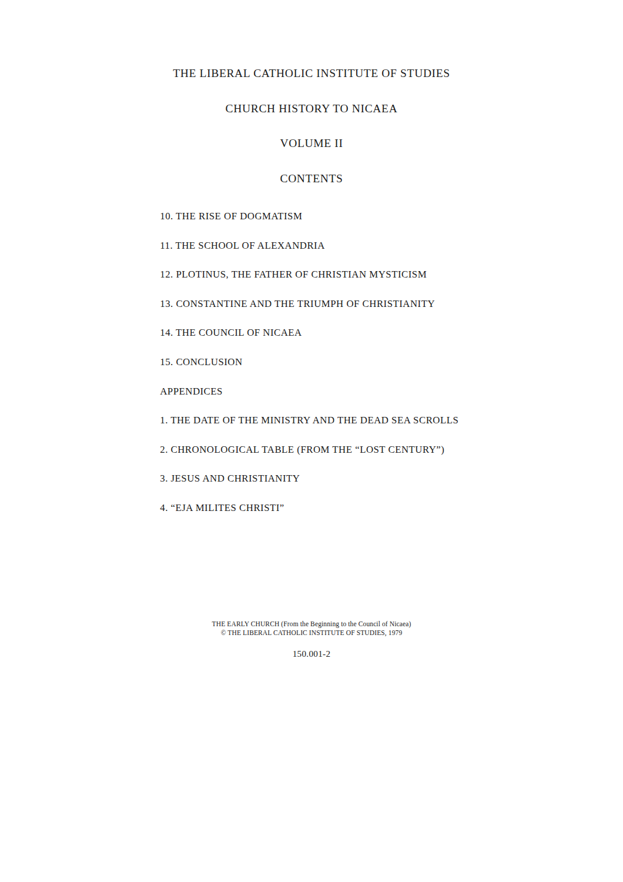The Liberal Catholic Institute of Studies
Church History to Nicaea
Volume II
Contents
10. The Rise of Dogmatism
11. The School of Alexandria
12. Plotinus, the Father of Christian Mysticism
13. Constantine and the Triumph of Christianity
14. The Council of Nicaea
15. Conclusion
Appendices
1. The Date of the Ministry and the Dead Sea Scrolls
2. Chronological Table (from the “Lost Century”)
3. Jesus and Christianity
4. “Eja Milites Christi”
THE EARLY CHURCH (From the Beginning to the Council of Nicaea)
© THE LIBERAL CATHOLIC INSTITUTE OF STUDIES, 1979
150.001-2